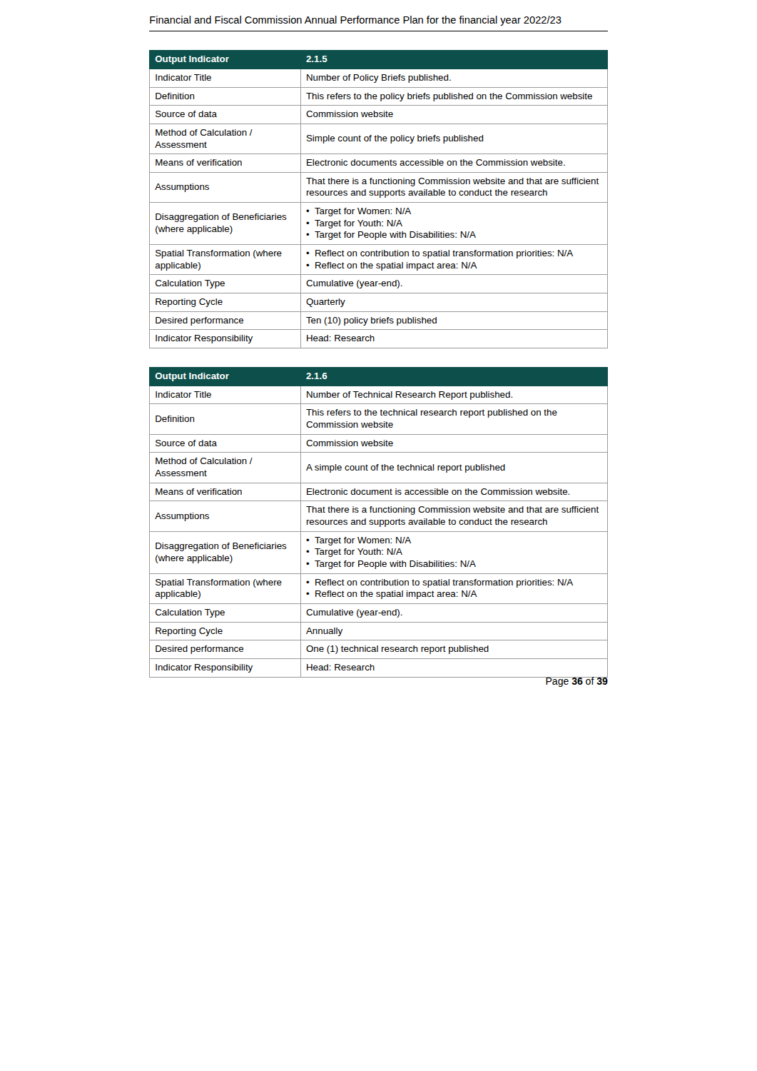Financial and Fiscal Commission Annual Performance Plan for the financial year 2022/23
| Output Indicator | 2.1.5 |
| --- | --- |
| Indicator Title | Number of Policy Briefs published. |
| Definition | This refers to the policy briefs published on the Commission website |
| Source of data | Commission website |
| Method of Calculation / Assessment | Simple count of the policy briefs published |
| Means of verification | Electronic documents accessible on the Commission website. |
| Assumptions | That there is a functioning Commission website and that are sufficient resources and supports available to conduct the research |
| Disaggregation of Beneficiaries (where applicable) | Target for Women: N/A Target for Youth: N/A Target for People with Disabilities: N/A |
| Spatial Transformation (where applicable) | Reflect on contribution to spatial transformation priorities: N/A Reflect on the spatial impact area: N/A |
| Calculation Type | Cumulative (year-end). |
| Reporting Cycle | Quarterly |
| Desired performance | Ten (10) policy briefs published |
| Indicator Responsibility | Head: Research |
| Output Indicator | 2.1.6 |
| --- | --- |
| Indicator Title | Number of Technical Research Report published. |
| Definition | This refers to the technical research report published on the Commission website |
| Source of data | Commission website |
| Method of Calculation / Assessment | A simple count of the technical report published |
| Means of verification | Electronic document is accessible on the Commission website. |
| Assumptions | That there is a functioning Commission website and that are sufficient resources and supports available to conduct the research |
| Disaggregation of Beneficiaries (where applicable) | Target for Women: N/A Target for Youth: N/A Target for People with Disabilities: N/A |
| Spatial Transformation (where applicable) | Reflect on contribution to spatial transformation priorities: N/A Reflect on the spatial impact area: N/A |
| Calculation Type | Cumulative (year-end). |
| Reporting Cycle | Annually |
| Desired performance | One (1) technical research report published |
| Indicator Responsibility | Head: Research |
Page 36 of 39